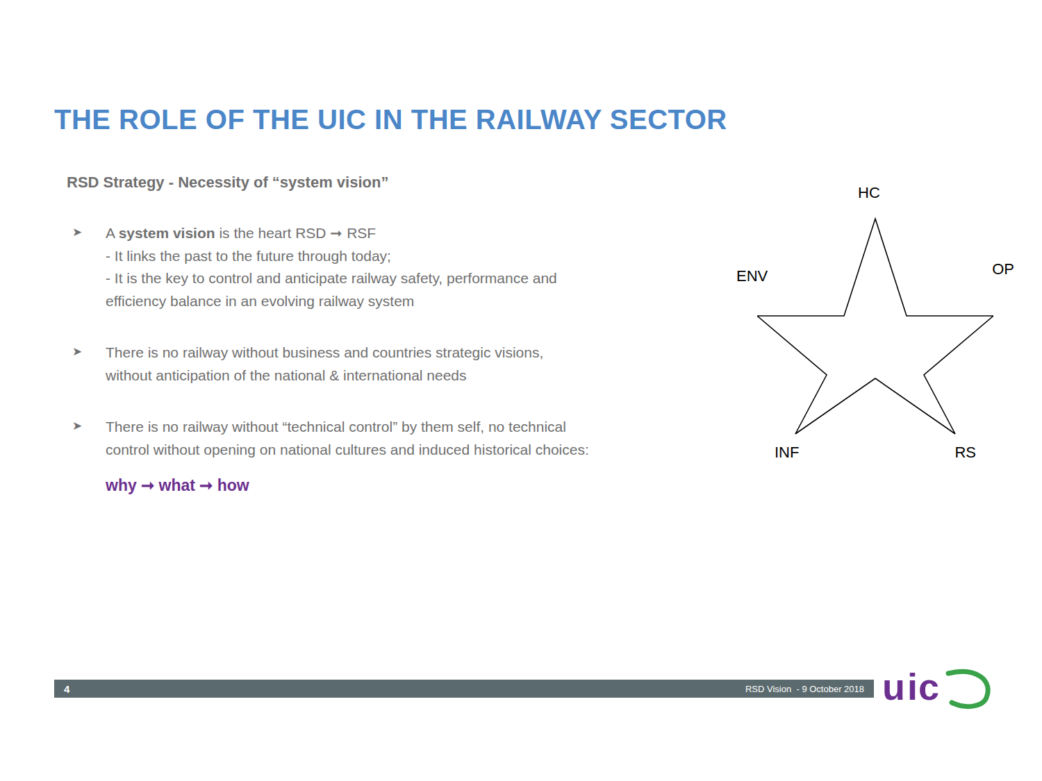THE ROLE OF THE UIC IN THE RAILWAY SECTOR
RSD Strategy - Necessity of “system vision”
A system vision is the heart RSD ➞ RSF - It links the past to the future through today; - It is the key to control and anticipate railway safety, performance and efficiency balance in an evolving railway system
There is no railway without business and countries strategic visions, without anticipation of the national & international needs
There is no railway without “technical control” by them self, no technical control without opening on national cultures and induced historical choices: why ➞ what ➞ how
HC OP ENV INF RS
4 RSD Vision - 9 October 2018
u i c